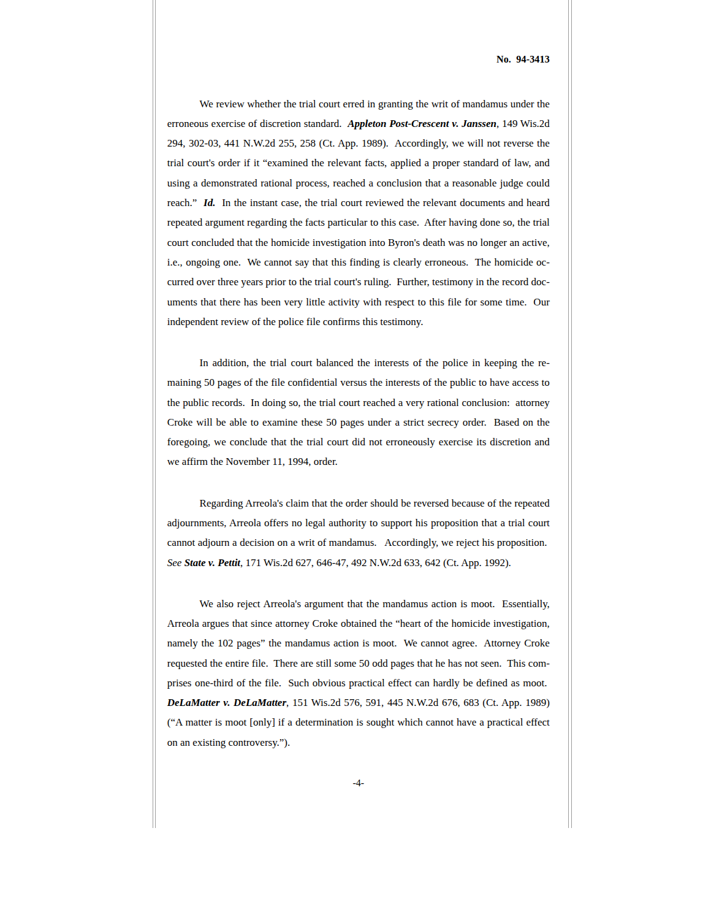No. 94-3413
We review whether the trial court erred in granting the writ of mandamus under the erroneous exercise of discretion standard. Appleton Post-Crescent v. Janssen, 149 Wis.2d 294, 302-03, 441 N.W.2d 255, 258 (Ct. App. 1989). Accordingly, we will not reverse the trial court's order if it “examined the relevant facts, applied a proper standard of law, and using a demonstrated rational process, reached a conclusion that a reasonable judge could reach.” Id. In the instant case, the trial court reviewed the relevant documents and heard repeated argument regarding the facts particular to this case. After having done so, the trial court concluded that the homicide investigation into Byron's death was no longer an active, i.e., ongoing one. We cannot say that this finding is clearly erroneous. The homicide occurred over three years prior to the trial court's ruling. Further, testimony in the record documents that there has been very little activity with respect to this file for some time. Our independent review of the police file confirms this testimony.
In addition, the trial court balanced the interests of the police in keeping the remaining 50 pages of the file confidential versus the interests of the public to have access to the public records. In doing so, the trial court reached a very rational conclusion: attorney Croke will be able to examine these 50 pages under a strict secrecy order. Based on the foregoing, we conclude that the trial court did not erroneously exercise its discretion and we affirm the November 11, 1994, order.
Regarding Arreola's claim that the order should be reversed because of the repeated adjournments, Arreola offers no legal authority to support his proposition that a trial court cannot adjourn a decision on a writ of mandamus. Accordingly, we reject his proposition. See State v. Pettit, 171 Wis.2d 627, 646-47, 492 N.W.2d 633, 642 (Ct. App. 1992).
We also reject Arreola's argument that the mandamus action is moot. Essentially, Arreola argues that since attorney Croke obtained the “heart of the homicide investigation, namely the 102 pages” the mandamus action is moot. We cannot agree. Attorney Croke requested the entire file. There are still some 50 odd pages that he has not seen. This comprises one-third of the file. Such obvious practical effect can hardly be defined as moot. DeLaMatter v. DeLaMatter, 151 Wis.2d 576, 591, 445 N.W.2d 676, 683 (Ct. App. 1989) (“A matter is moot [only] if a determination is sought which cannot have a practical effect on an existing controversy.”).
-4-